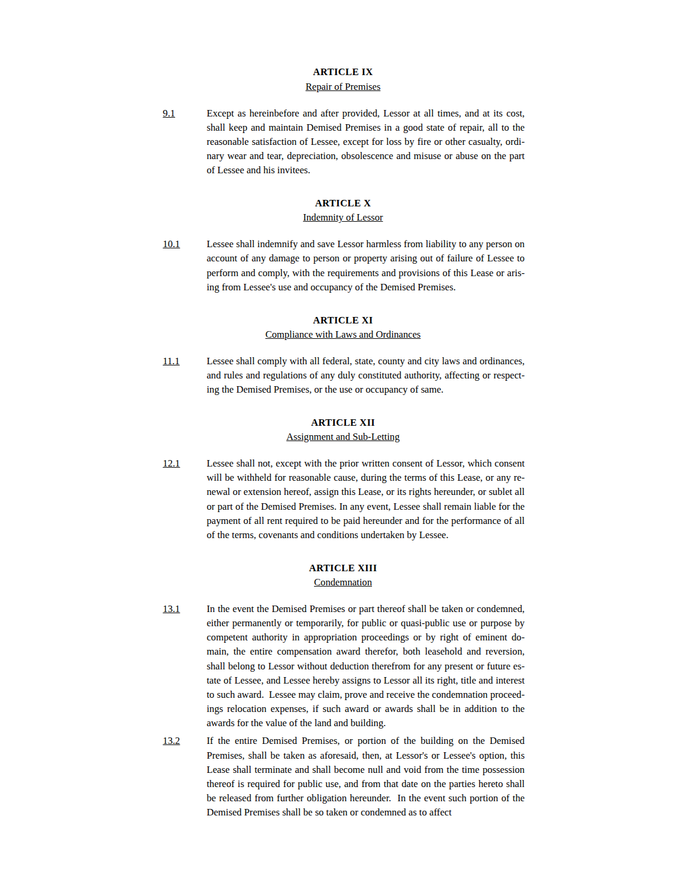ARTICLE IX
Repair of Premises
9.1
Except as hereinbefore and after provided, Lessor at all times, and at its cost, shall keep and maintain Demised Premises in a good state of repair, all to the reasonable satisfaction of Lessee, except for loss by fire or other casualty, ordinary wear and tear, depreciation, obsolescence and misuse or abuse on the part of Lessee and his invitees.
ARTICLE X
Indemnity of Lessor
10.1
Lessee shall indemnify and save Lessor harmless from liability to any person on account of any damage to person or property arising out of failure of Lessee to perform and comply, with the requirements and provisions of this Lease or arising from Lessee's use and occupancy of the Demised Premises.
ARTICLE XI
Compliance with Laws and Ordinances
11.1
Lessee shall comply with all federal, state, county and city laws and ordinances, and rules and regulations of any duly constituted authority, affecting or respecting the Demised Pre­mises, or the use or occupancy of same.
ARTICLE XII
Assignment and Sub-Letting
12.1
Lessee shall not, except with the prior written consent of Lessor, which consent will be withheld for reasonable cause, during the terms of this Lease, or any renewal or extension hereof, assign this Lease, or its rights hereunder, or sublet all or part of the Demised Premises. In any event, Lessee shall remain liable for the payment of all rent required to be paid hereunder and for the performance of all of the terms, covenants and conditions undertaken by Lessee.
ARTICLE XIII
Condemnation
13.1
In the event the Demised Premises or part thereof shall be taken or condemned, either permanently or temporarily, for public or quasi-public use or purpose by competent authority in appropriation proceedings or by right of eminent domain, the entire compensation award therefor, both leasehold and reversion, shall belong to Lessor without deduction therefrom for any present or future estate of Lessee, and Lessee hereby assigns to Lessor all its right, title and interest to such award. Lessee may claim, prove and receive the condemnation proceedings relocation expenses, if such award or awards shall be in addition to the awards for the value of the land and building.
13.2
If the entire Demised Premises, or portion of the building on the Demised Premises, shall be taken as aforesaid, then, at Lessor's or Lessee's option, this Lease shall terminate and shall become null and void from the time possession thereof is required for public use, and from that date on the parties hereto shall be released from further obligation hereunder. In the event such portion of the Demised Premises shall be so taken or condemned as to affect